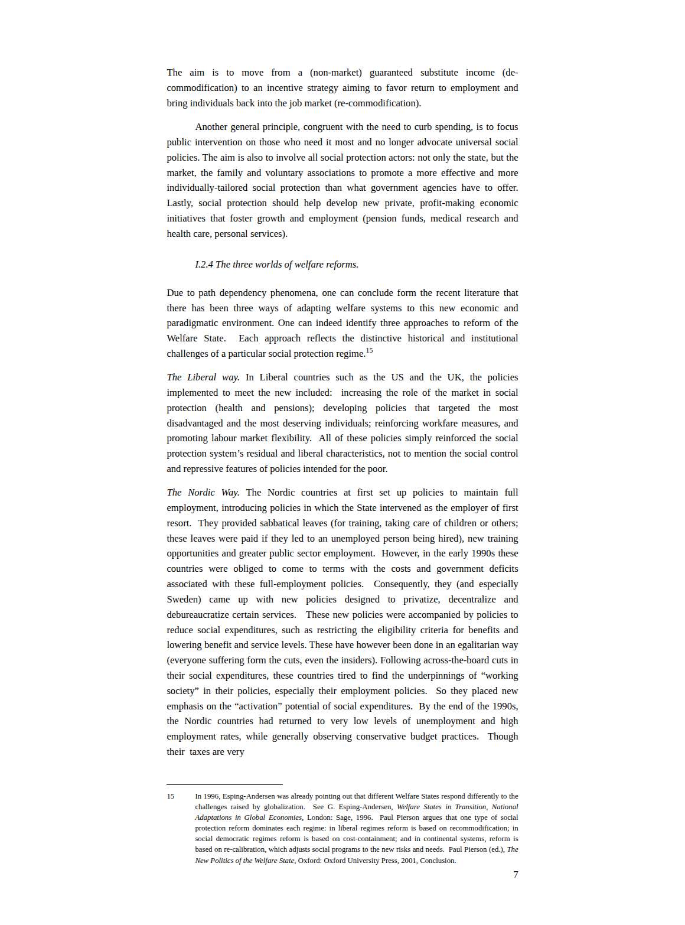The aim is to move from a (non-market) guaranteed substitute income (de-commodification) to an incentive strategy aiming to favor return to employment and bring individuals back into the job market (re-commodification).
Another general principle, congruent with the need to curb spending, is to focus public intervention on those who need it most and no longer advocate universal social policies. The aim is also to involve all social protection actors: not only the state, but the market, the family and voluntary associations to promote a more effective and more individually-tailored social protection than what government agencies have to offer. Lastly, social protection should help develop new private, profit-making economic initiatives that foster growth and employment (pension funds, medical research and health care, personal services).
I.2.4 The three worlds of welfare reforms.
Due to path dependency phenomena, one can conclude form the recent literature that there has been three ways of adapting welfare systems to this new economic and paradigmatic environment. One can indeed identify three approaches to reform of the Welfare State. Each approach reflects the distinctive historical and institutional challenges of a particular social protection regime.15
The Liberal way. In Liberal countries such as the US and the UK, the policies implemented to meet the new included: increasing the role of the market in social protection (health and pensions); developing policies that targeted the most disadvantaged and the most deserving individuals; reinforcing workfare measures, and promoting labour market flexibility. All of these policies simply reinforced the social protection system’s residual and liberal characteristics, not to mention the social control and repressive features of policies intended for the poor.
The Nordic Way. The Nordic countries at first set up policies to maintain full employment, introducing policies in which the State intervened as the employer of first resort. They provided sabbatical leaves (for training, taking care of children or others; these leaves were paid if they led to an unemployed person being hired), new training opportunities and greater public sector employment. However, in the early 1990s these countries were obliged to come to terms with the costs and government deficits associated with these full-employment policies. Consequently, they (and especially Sweden) came up with new policies designed to privatize, decentralize and debureaucratize certain services. These new policies were accompanied by policies to reduce social expenditures, such as restricting the eligibility criteria for benefits and lowering benefit and service levels. These have however been done in an egalitarian way (everyone suffering form the cuts, even the insiders). Following across-the-board cuts in their social expenditures, these countries tired to find the underpinnings of “working society” in their policies, especially their employment policies. So they placed new emphasis on the “activation” potential of social expenditures. By the end of the 1990s, the Nordic countries had returned to very low levels of unemployment and high employment rates, while generally observing conservative budget practices. Though their taxes are very
15
In 1996, Esping-Andersen was already pointing out that different Welfare States respond differently to the challenges raised by globalization. See G. Esping-Andersen, Welfare States in Transition, National Adaptations in Global Economies, London: Sage, 1996. Paul Pierson argues that one type of social protection reform dominates each regime: in liberal regimes reform is based on recommodification; in social democratic regimes reform is based on cost-containment; and in continental systems, reform is based on re-calibration, which adjusts social programs to the new risks and needs. Paul Pierson (ed.), The New Politics of the Welfare State, Oxford: Oxford University Press, 2001, Conclusion.
7